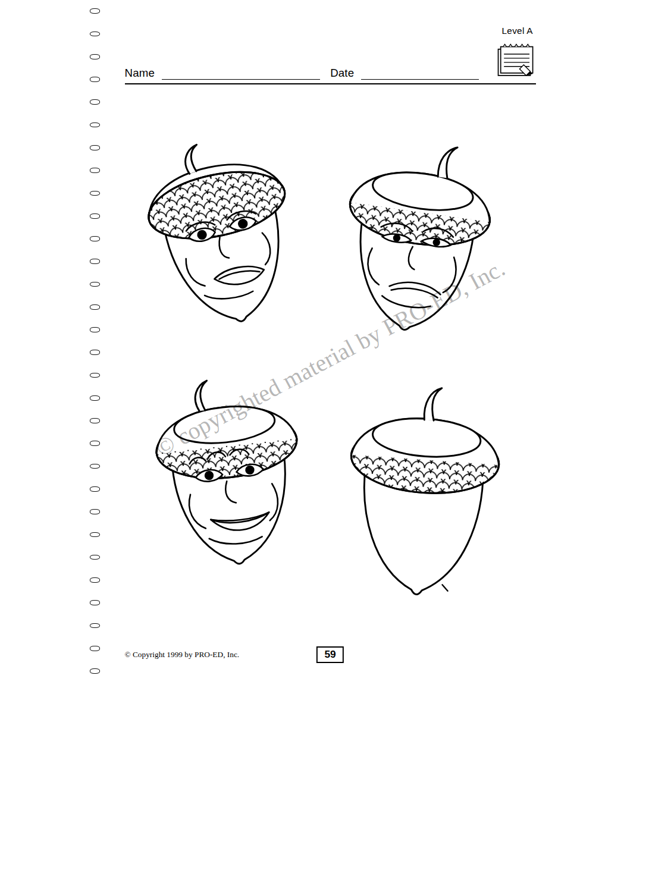Level A
Name
Date
© copyrighted material by PRO-ED, Inc.
© Copyright 1999 by PRO-ED, Inc.
59